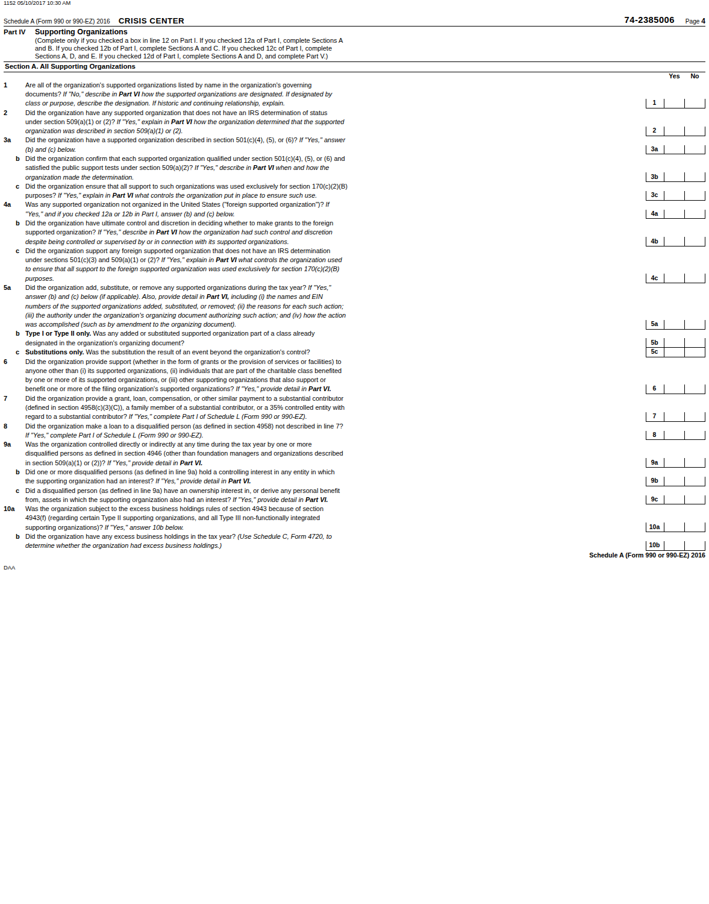1152 05/10/2017 10:30 AM
Schedule A (Form 990 or 990-EZ) 2016
CRISIS CENTER
74-2385006
Page 4
Part IV
Supporting Organizations
(Complete only if you checked a box in line 12 on Part I. If you checked 12a of Part I, complete Sections A
and B. If you checked 12b of Part I, complete Sections A and C. If you checked 12c of Part I, complete
Sections A, D, and E. If you checked 12d of Part I, complete Sections A and D, and complete Part V.)
Section A. All Supporting Organizations
| | | Yes | No |
| --- | --- | --- | --- |
| 1 | | Are all of the organization's supported organizations listed by name in the organization's governing | | | |
| | | documents? If "No," describe in Part VI how the supported organizations are designated. If designated by | | | |
| | | class or purpose, describe the designation. If historic and continuing relationship, explain. | 1 | | |
| 2 | | Did the organization have any supported organization that does not have an IRS determination of status | | | |
| | | under section 509(a)(1) or (2)? If "Yes," explain in Part VI how the organization determined that the supported | | | |
| | | organization was described in section 509(a)(1) or (2). | 2 | | |
| 3a | | Did the organization have a supported organization described in section 501(c)(4), (5), or (6)? If "Yes," answer | | | |
| | | (b) and (c) below. | 3a | | |
| | b | Did the organization confirm that each supported organization qualified under section 501(c)(4), (5), or (6) and | | | |
| | | satisfied the public support tests under section 509(a)(2)? If "Yes," describe in Part VI when and how the | | | |
| | | organization made the determination. | 3b | | |
| | c | Did the organization ensure that all support to such organizations was used exclusively for section 170(c)(2)(B) | | | |
| | | purposes? If "Yes," explain in Part VI what controls the organization put in place to ensure such use. | 3c | | |
| 4a | | Was any supported organization not organized in the United States ("foreign supported organization")? If | | | |
| | | "Yes," and if you checked 12a or 12b in Part I, answer (b) and (c) below. | 4a | | |
| | b | Did the organization have ultimate control and discretion in deciding whether to make grants to the foreign | | | |
| | | supported organization? If "Yes," describe in Part VI how the organization had such control and discretion | | | |
| | | despite being controlled or supervised by or in connection with its supported organizations. | 4b | | |
| | c | Did the organization support any foreign supported organization that does not have an IRS determination | | | |
| | | under sections 501(c)(3) and 509(a)(1) or (2)? If "Yes," explain in Part VI what controls the organization used | | | |
| | | to ensure that all support to the foreign supported organization was used exclusively for section 170(c)(2)(B) | | | |
| | | purposes. | 4c | | |
| 5a | | Did the organization add, substitute, or remove any supported organizations during the tax year? If "Yes," | | | |
| | | answer (b) and (c) below (if applicable). Also, provide detail in Part VI, including (i) the names and EIN | | | |
| | | numbers of the supported organizations added, substituted, or removed; (ii) the reasons for each such action; | | | |
| | | (iii) the authority under the organization's organizing document authorizing such action; and (iv) how the action | | | |
| | | was accomplished (such as by amendment to the organizing document). | 5a | | |
| | b | Type I or Type II only. Was any added or substituted supported organization part of a class already | | | |
| | | designated in the organization's organizing document? | 5b | | |
| | c | Substitutions only. Was the substitution the result of an event beyond the organization's control? | 5c | | |
| 6 | | Did the organization provide support (whether in the form of grants or the provision of services or facilities) to | | | |
| | | anyone other than (i) its supported organizations, (ii) individuals that are part of the charitable class benefited | | | |
| | | by one or more of its supported organizations, or (iii) other supporting organizations that also support or | | | |
| | | benefit one or more of the filing organization's supported organizations? If "Yes," provide detail in Part VI. | 6 | | |
| 7 | | Did the organization provide a grant, loan, compensation, or other similar payment to a substantial contributor | | | |
| | | (defined in section 4958(c)(3)(C)), a family member of a substantial contributor, or a 35% controlled entity with | | | |
| | | regard to a substantial contributor? If "Yes," complete Part I of Schedule L (Form 990 or 990-EZ). | 7 | | |
| 8 | | Did the organization make a loan to a disqualified person (as defined in section 4958) not described in line 7? | | | |
| | | If "Yes," complete Part I of Schedule L (Form 990 or 990-EZ). | 8 | | |
| 9a | | Was the organization controlled directly or indirectly at any time during the tax year by one or more | | | |
| | | disqualified persons as defined in section 4946 (other than foundation managers and organizations described | | | |
| | | in section 509(a)(1) or (2))? If "Yes," provide detail in Part VI. | 9a | | |
| | b | Did one or more disqualified persons (as defined in line 9a) hold a controlling interest in any entity in which | | | |
| | | the supporting organization had an interest? If "Yes," provide detail in Part VI. | 9b | | |
| | c | Did a disqualified person (as defined in line 9a) have an ownership interest in, or derive any personal benefit | | | |
| | | from, assets in which the supporting organization also had an interest? If "Yes," provide detail in Part VI. | 9c | | |
| 10a | | Was the organization subject to the excess business holdings rules of section 4943 because of section | | | |
| | | 4943(f) (regarding certain Type II supporting organizations, and all Type III non-functionally integrated | | | |
| | | supporting organizations)? If "Yes," answer 10b below. | 10a | | |
| | b | Did the organization have any excess business holdings in the tax year? (Use Schedule C, Form 4720, to | | | |
| | | determine whether the organization had excess business holdings.) | 10b | | |
Schedule A (Form 990 or 990-EZ) 2016
DAA